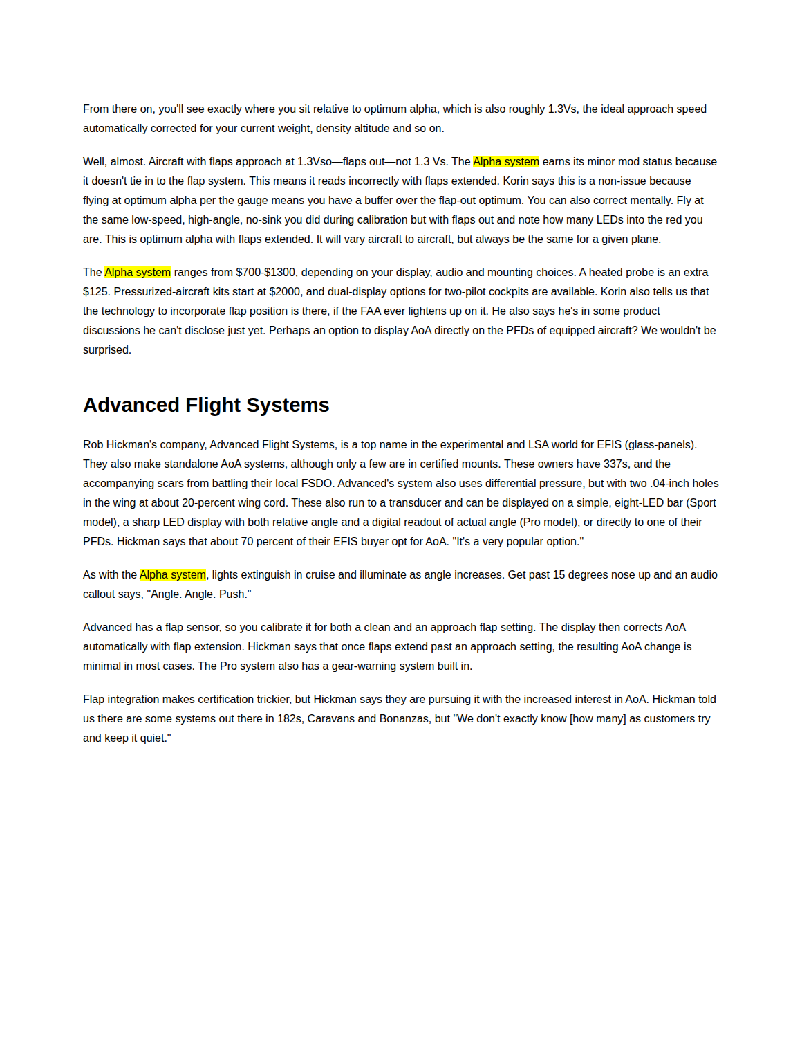From there on, you'll see exactly where you sit relative to optimum alpha, which is also roughly 1.3Vs, the ideal approach speed automatically corrected for your current weight, density altitude and so on.
Well, almost. Aircraft with flaps approach at 1.3Vso—flaps out—not 1.3 Vs. The Alpha system earns its minor mod status because it doesn't tie in to the flap system. This means it reads incorrectly with flaps extended. Korin says this is a non-issue because flying at optimum alpha per the gauge means you have a buffer over the flap-out optimum. You can also correct mentally. Fly at the same low-speed, high-angle, no-sink you did during calibration but with flaps out and note how many LEDs into the red you are. This is optimum alpha with flaps extended. It will vary aircraft to aircraft, but always be the same for a given plane.
The Alpha system ranges from $700-$1300, depending on your display, audio and mounting choices. A heated probe is an extra $125. Pressurized-aircraft kits start at $2000, and dual-display options for two-pilot cockpits are available. Korin also tells us that the technology to incorporate flap position is there, if the FAA ever lightens up on it. He also says he's in some product discussions he can't disclose just yet. Perhaps an option to display AoA directly on the PFDs of equipped aircraft? We wouldn't be surprised.
Advanced Flight Systems
Rob Hickman's company, Advanced Flight Systems, is a top name in the experimental and LSA world for EFIS (glass-panels). They also make standalone AoA systems, although only a few are in certified mounts. These owners have 337s, and the accompanying scars from battling their local FSDO. Advanced's system also uses differential pressure, but with two .04-inch holes in the wing at about 20-percent wing cord. These also run to a transducer and can be displayed on a simple, eight-LED bar (Sport model), a sharp LED display with both relative angle and a digital readout of actual angle (Pro model), or directly to one of their PFDs. Hickman says that about 70 percent of their EFIS buyer opt for AoA. "It's a very popular option."
As with the Alpha system, lights extinguish in cruise and illuminate as angle increases. Get past 15 degrees nose up and an audio callout says, "Angle. Angle. Push."
Advanced has a flap sensor, so you calibrate it for both a clean and an approach flap setting. The display then corrects AoA automatically with flap extension. Hickman says that once flaps extend past an approach setting, the resulting AoA change is minimal in most cases. The Pro system also has a gear-warning system built in.
Flap integration makes certification trickier, but Hickman says they are pursuing it with the increased interest in AoA. Hickman told us there are some systems out there in 182s, Caravans and Bonanzas, but "We don't exactly know [how many] as customers try and keep it quiet."